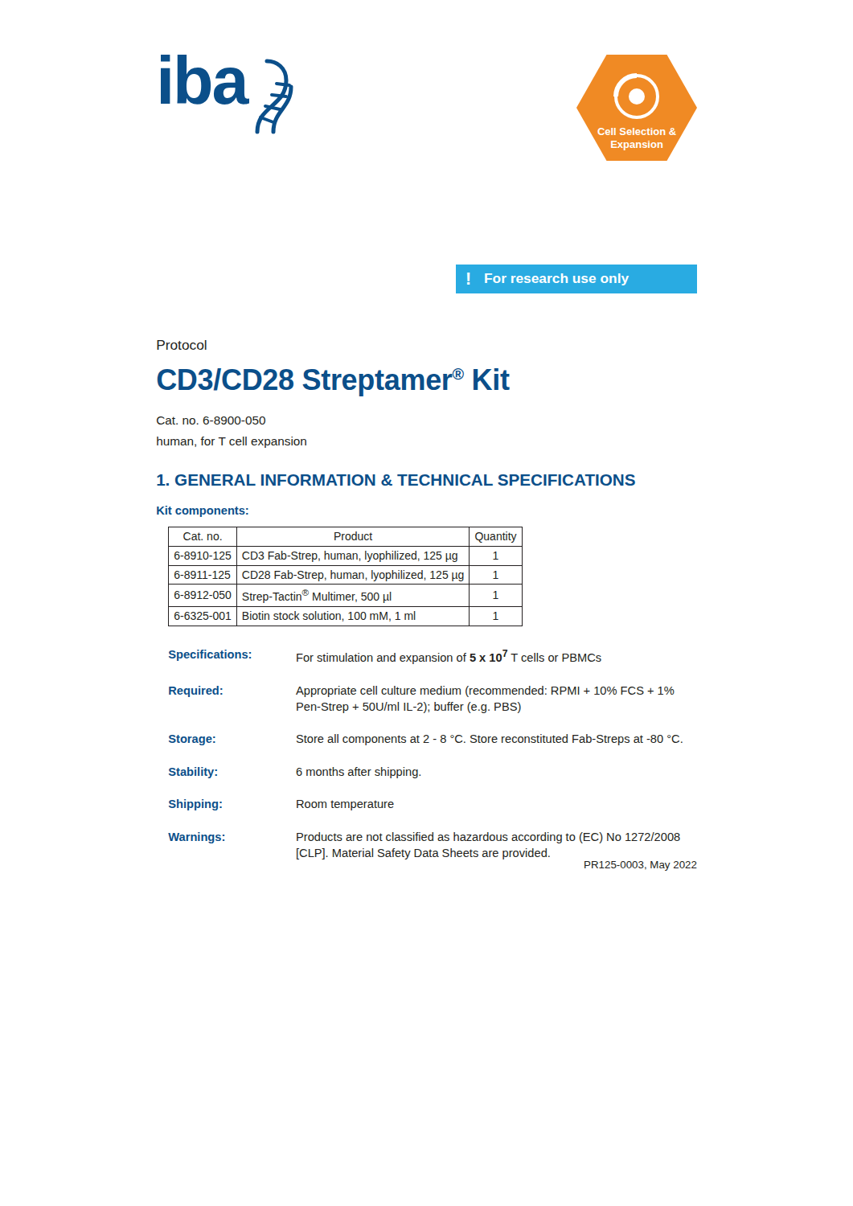iba
Cell Selection & Expansion
!
For research use only
Protocol
CD3/CD28 Streptamer® Kit
Cat. no. 6-8900-050
human, for T cell expansion
1. GENERAL INFORMATION & TECHNICAL SPECIFICATIONS
Kit components:
| Cat. no. | Product | Quantity |
| --- | --- | --- |
| 6-8910-125 | CD3 Fab-Strep, human, lyophilized, 125 µg | 1 |
| 6-8911-125 | CD28 Fab-Strep, human, lyophilized, 125 µg | 1 |
| 6-8912-050 | Strep-Tactin ® Multimer, 500 µl | 1 |
| 6-6325-001 | Biotin stock solution, 100 mM, 1 ml | 1 |
Specifications:
For stimulation and expansion of 5 x 107 T cells or PBMCs
Required:
Appropriate cell culture medium (recommended: RPMI + 10% FCS + 1% Pen-Strep + 50U/ml IL-2); buffer (e.g. PBS)
Storage:
Store all components at 2 - 8 °C. Store reconstituted Fab-Streps at -80 °C.
Stability:
6 months after shipping.
Shipping:
Room temperature
Warnings:
Products are not classified as hazardous according to (EC) No 1272/2008 [CLP]. Material Safety Data Sheets are provided.
PR125-0003, May 2022